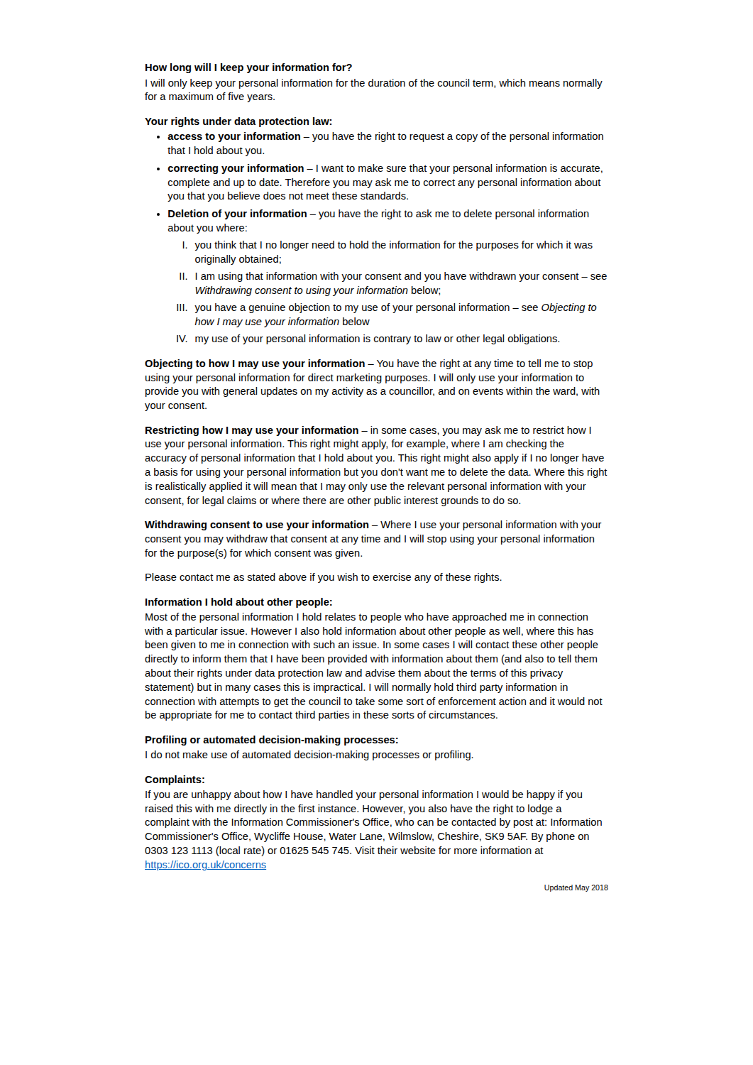How long will I keep your information for?
I will only keep your personal information for the duration of the council term, which means normally for a maximum of five years.
Your rights under data protection law:
access to your information – you have the right to request a copy of the personal information that I hold about you.
correcting your information – I want to make sure that your personal information is accurate, complete and up to date. Therefore you may ask me to correct any personal information about you that you believe does not meet these standards.
Deletion of your information – you have the right to ask me to delete personal information about you where:
you think that I no longer need to hold the information for the purposes for which it was originally obtained;
I am using that information with your consent and you have withdrawn your consent – see Withdrawing consent to using your information below;
you have a genuine objection to my use of your personal information – see Objecting to how I may use your information below
my use of your personal information is contrary to law or other legal obligations.
Objecting to how I may use your information – You have the right at any time to tell me to stop using your personal information for direct marketing purposes. I will only use your information to provide you with general updates on my activity as a councillor, and on events within the ward, with your consent.
Restricting how I may use your information – in some cases, you may ask me to restrict how I use your personal information. This right might apply, for example, where I am checking the accuracy of personal information that I hold about you. This right might also apply if I no longer have a basis for using your personal information but you don't want me to delete the data. Where this right is realistically applied it will mean that I may only use the relevant personal information with your consent, for legal claims or where there are other public interest grounds to do so.
Withdrawing consent to use your information – Where I use your personal information with your consent you may withdraw that consent at any time and I will stop using your personal information for the purpose(s) for which consent was given.
Please contact me as stated above if you wish to exercise any of these rights.
Information I hold about other people:
Most of the personal information I hold relates to people who have approached me in connection with a particular issue. However I also hold information about other people as well, where this has been given to me in connection with such an issue. In some cases I will contact these other people directly to inform them that I have been provided with information about them (and also to tell them about their rights under data protection law and advise them about the terms of this privacy statement) but in many cases this is impractical. I will normally hold third party information in connection with attempts to get the council to take some sort of enforcement action and it would not be appropriate for me to contact third parties in these sorts of circumstances.
Profiling or automated decision-making processes:
I do not make use of automated decision-making processes or profiling.
Complaints:
If you are unhappy about how I have handled your personal information I would be happy if you raised this with me directly in the first instance. However, you also have the right to lodge a complaint with the Information Commissioner's Office, who can be contacted by post at: Information Commissioner's Office, Wycliffe House, Water Lane, Wilmslow, Cheshire, SK9 5AF. By phone on 0303 123 1113 (local rate) or 01625 545 745. Visit their website for more information at https://ico.org.uk/concerns
Updated May 2018